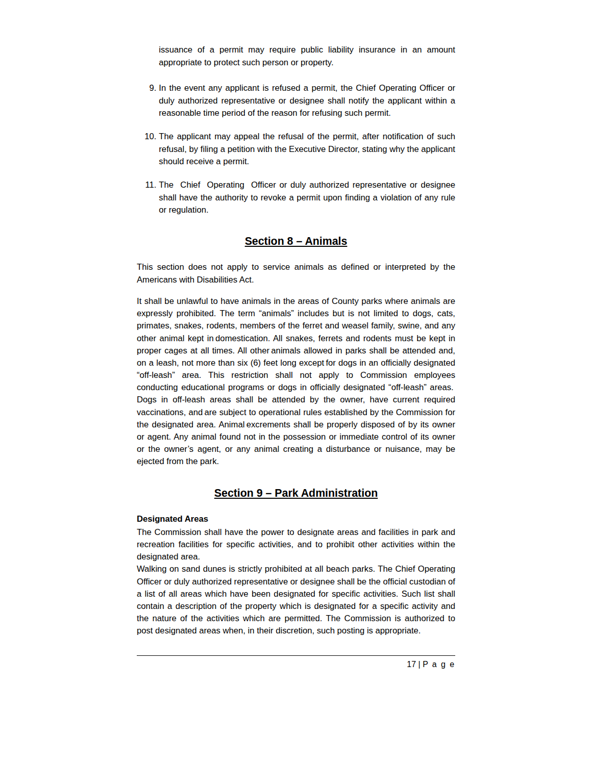issuance of a permit may require public liability insurance in an amount appropriate to protect such person or property.
9. In the event any applicant is refused a permit, the Chief Operating Officer or duly authorized representative or designee shall notify the applicant within a reasonable time period of the reason for refusing such permit.
10. The applicant may appeal the refusal of the permit, after notification of such refusal, by filing a petition with the Executive Director, stating why the applicant should receive a permit.
11. The Chief Operating Officer or duly authorized representative or designee shall have the authority to revoke a permit upon finding a violation of any rule or regulation.
Section 8 – Animals
This section does not apply to service animals as defined or interpreted by the Americans with Disabilities Act.
It shall be unlawful to have animals in the areas of County parks where animals are expressly prohibited. The term “animals” includes but is not limited to dogs, cats, primates, snakes, rodents, members of the ferret and weasel family, swine, and any other animal kept in domestication. All snakes, ferrets and rodents must be kept in proper cages at all times. All other animals allowed in parks shall be attended and, on a leash, not more than six (6) feet long except for dogs in an officially designated “off-leash” area. This restriction shall not apply to Commission employees conducting educational programs or dogs in officially designated “off-leash” areas. Dogs in off-leash areas shall be attended by the owner, have current required vaccinations, and are subject to operational rules established by the Commission for the designated area. Animal excrements shall be properly disposed of by its owner or agent. Any animal found not in the possession or immediate control of its owner or the owner’s agent, or any animal creating a disturbance or nuisance, may be ejected from the park.
Section 9 – Park Administration
Designated Areas
The Commission shall have the power to designate areas and facilities in park and recreation facilities for specific activities, and to prohibit other activities within the designated area.
Walking on sand dunes is strictly prohibited at all beach parks. The Chief Operating Officer or duly authorized representative or designee shall be the official custodian of a list of all areas which have been designated for specific activities. Such list shall contain a description of the property which is designated for a specific activity and the nature of the activities which are permitted. The Commission is authorized to post designated areas when, in their discretion, such posting is appropriate.
17 | P a g e